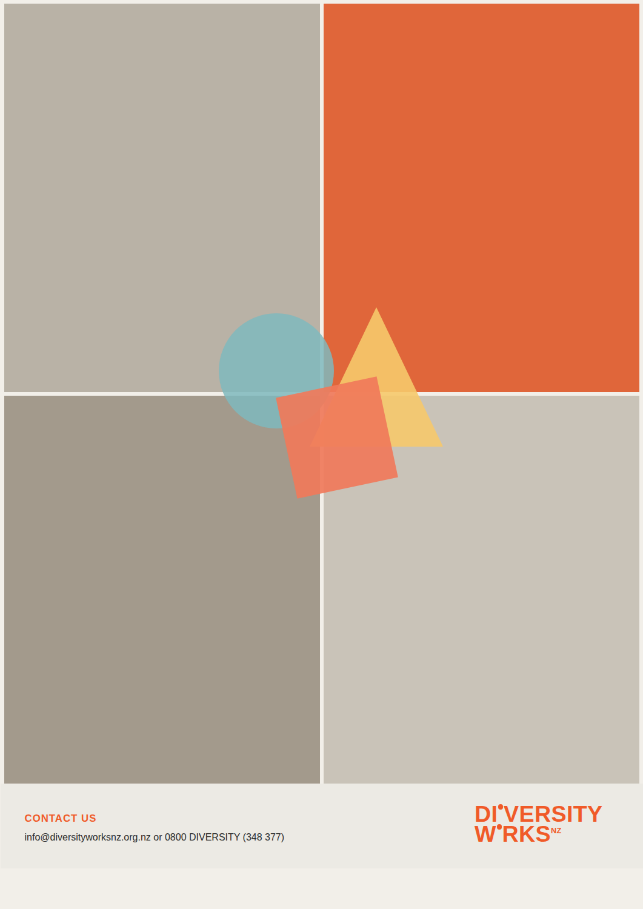Contact us
info@diversityworksnz.org.nz or 0800 DIVERSITY (348 377)
DI VERSITY W RKSNZ